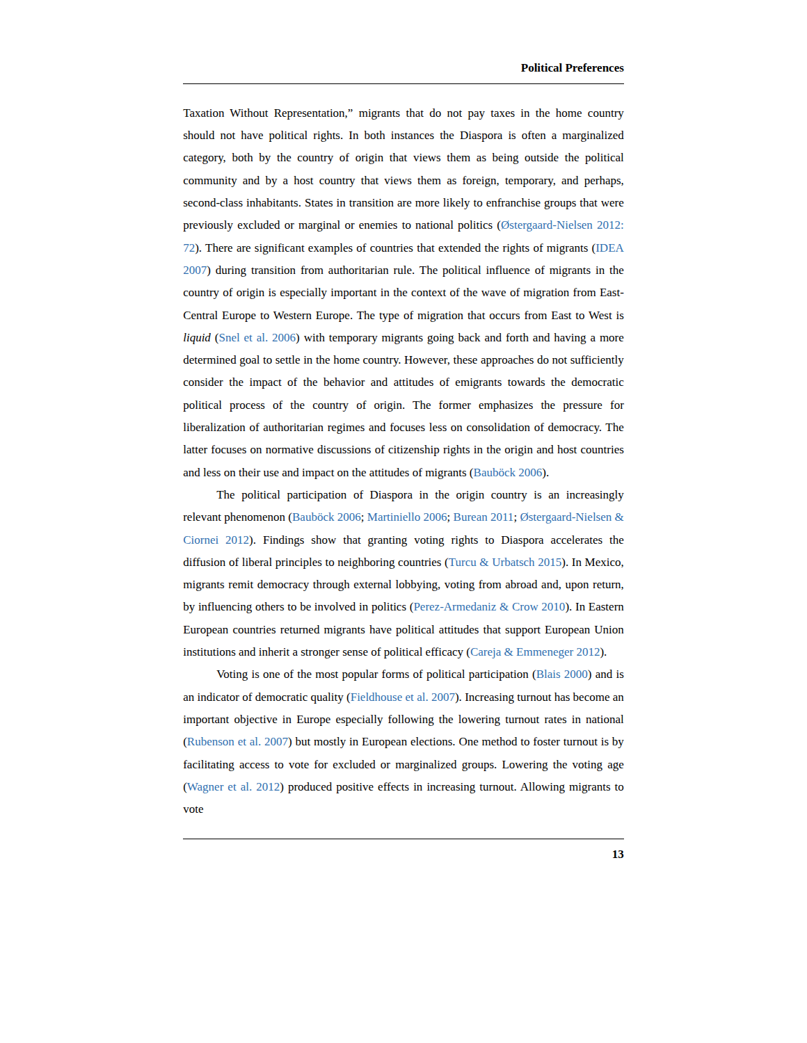Political Preferences
Taxation Without Representation,” migrants that do not pay taxes in the home country should not have political rights. In both instances the Diaspora is often a marginalized category, both by the country of origin that views them as being outside the political community and by a host country that views them as foreign, temporary, and perhaps, second-class inhabitants. States in transition are more likely to enfranchise groups that were previously excluded or marginal or enemies to national politics (Østergaard-Nielsen 2012: 72). There are significant examples of countries that extended the rights of migrants (IDEA 2007) during transition from authoritarian rule. The political influence of migrants in the country of origin is especially important in the context of the wave of migration from East-Central Europe to Western Europe. The type of migration that occurs from East to West is liquid (Snel et al. 2006) with temporary migrants going back and forth and having a more determined goal to settle in the home country. However, these approaches do not sufficiently consider the impact of the behavior and attitudes of emigrants towards the democratic political process of the country of origin. The former emphasizes the pressure for liberalization of authoritarian regimes and focuses less on consolidation of democracy. The latter focuses on normative discussions of citizenship rights in the origin and host countries and less on their use and impact on the attitudes of migrants (Bauböck 2006).
The political participation of Diaspora in the origin country is an increasingly relevant phenomenon (Bauböck 2006; Martiniello 2006; Burean 2011; Østergaard-Nielsen & Ciornei 2012). Findings show that granting voting rights to Diaspora accelerates the diffusion of liberal principles to neighboring countries (Turcu & Urbatsch 2015). In Mexico, migrants remit democracy through external lobbying, voting from abroad and, upon return, by influencing others to be involved in politics (Perez-Armedaniz & Crow 2010). In Eastern European countries returned migrants have political attitudes that support European Union institutions and inherit a stronger sense of political efficacy (Careja & Emmeneger 2012).
Voting is one of the most popular forms of political participation (Blais 2000) and is an indicator of democratic quality (Fieldhouse et al. 2007). Increasing turnout has become an important objective in Europe especially following the lowering turnout rates in national (Rubenson et al. 2007) but mostly in European elections. One method to foster turnout is by facilitating access to vote for excluded or marginalized groups. Lowering the voting age (Wagner et al. 2012) produced positive effects in increasing turnout. Allowing migrants to vote
13